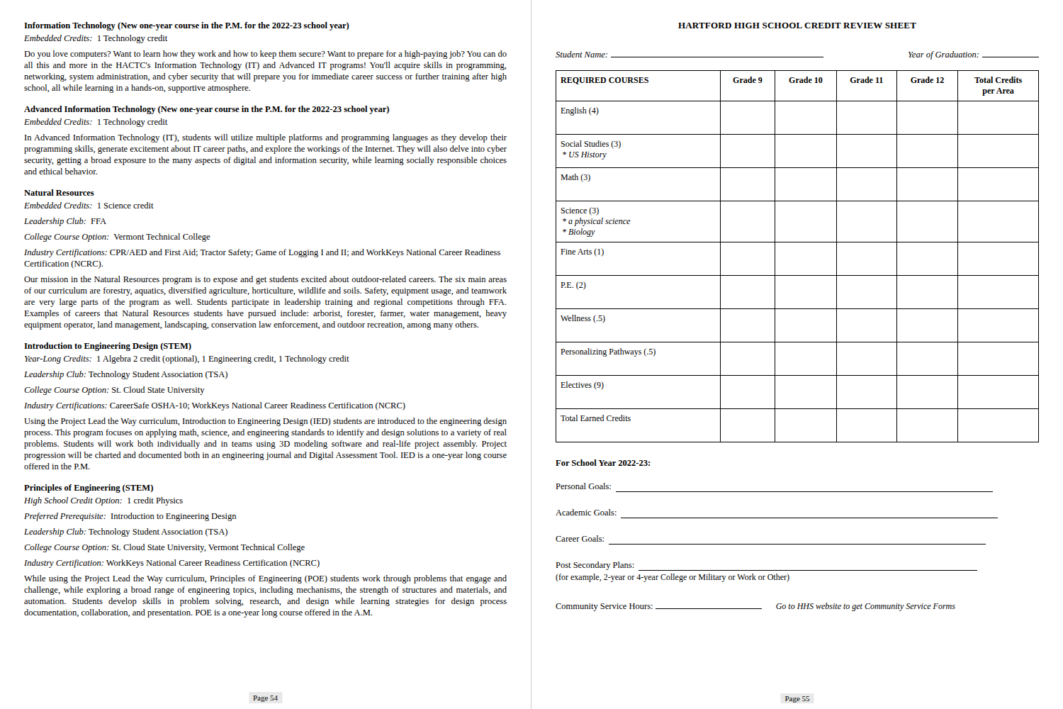Information Technology (New one-year course in the P.M. for the 2022-23 school year)
Embedded Credits: 1 Technology credit
Do you love computers? Want to learn how they work and how to keep them secure? Want to prepare for a high-paying job? You can do all this and more in the HACTC's Information Technology (IT) and Advanced IT programs! You'll acquire skills in programming, networking, system administration, and cyber security that will prepare you for immediate career success or further training after high school, all while learning in a hands-on, supportive atmosphere.
Advanced Information Technology (New one-year course in the P.M. for the 2022-23 school year)
Embedded Credits: 1 Technology credit
In Advanced Information Technology (IT), students will utilize multiple platforms and programming languages as they develop their programming skills, generate excitement about IT career paths, and explore the workings of the Internet. They will also delve into cyber security, getting a broad exposure to the many aspects of digital and information security, while learning socially responsible choices and ethical behavior.
Natural Resources
Embedded Credits: 1 Science credit
Leadership Club: FFA
College Course Option: Vermont Technical College
Industry Certifications: CPR/AED and First Aid; Tractor Safety; Game of Logging I and II; and WorkKeys National Career Readiness Certification (NCRC).
Our mission in the Natural Resources program is to expose and get students excited about outdoor-related careers. The six main areas of our curriculum are forestry, aquatics, diversified agriculture, horticulture, wildlife and soils. Safety, equipment usage, and teamwork are very large parts of the program as well. Students participate in leadership training and regional competitions through FFA. Examples of careers that Natural Resources students have pursued include: arborist, forester, farmer, water management, heavy equipment operator, land management, landscaping, conservation law enforcement, and outdoor recreation, among many others.
Introduction to Engineering Design (STEM)
Year-Long Credits: 1 Algebra 2 credit (optional), 1 Engineering credit, 1 Technology credit
Leadership Club: Technology Student Association (TSA)
College Course Option: St. Cloud State University
Industry Certifications: CareerSafe OSHA-10; WorkKeys National Career Readiness Certification (NCRC)
Using the Project Lead the Way curriculum, Introduction to Engineering Design (IED) students are introduced to the engineering design process. This program focuses on applying math, science, and engineering standards to identify and design solutions to a variety of real problems. Students will work both individually and in teams using 3D modeling software and real-life project assembly. Project progression will be charted and documented both in an engineering journal and Digital Assessment Tool. IED is a one-year long course offered in the P.M.
Principles of Engineering (STEM)
High School Credit Option: 1 credit Physics
Preferred Prerequisite: Introduction to Engineering Design
Leadership Club: Technology Student Association (TSA)
College Course Option: St. Cloud State University, Vermont Technical College
Industry Certification: WorkKeys National Career Readiness Certification (NCRC)
While using the Project Lead the Way curriculum, Principles of Engineering (POE) students work through problems that engage and challenge, while exploring a broad range of engineering topics, including mechanisms, the strength of structures and materials, and automation. Students develop skills in problem solving, research, and design while learning strategies for design process documentation, collaboration, and presentation. POE is a one-year long course offered in the A.M.
Page 54
HARTFORD HIGH SCHOOL CREDIT REVIEW SHEET
Student Name:
Year of Graduation:
| REQUIRED COURSES | Grade 9 | Grade 10 | Grade 11 | Grade 12 | Total Credits per Area |
| --- | --- | --- | --- | --- | --- |
| English (4) | | | | | |
| Social Studies (3) * US History | | | | | |
| Math (3) | | | | | |
| Science (3) * a physical science * Biology | | | | | |
| Fine Arts (1) | | | | | |
| P.E. (2) | | | | | |
| Wellness (.5) | | | | | |
| Personalizing Pathways (.5) | | | | | |
| Electives (9) | | | | | |
| Total Earned Credits | | | | | |
For School Year 2022-23:
Personal Goals:
Academic Goals:
Career Goals:
Post Secondary Plans:
(for example, 2-year or 4-year College or Military or Work or Other)
Community Service Hours: Go to HHS website to get Community Service Forms
Page 55